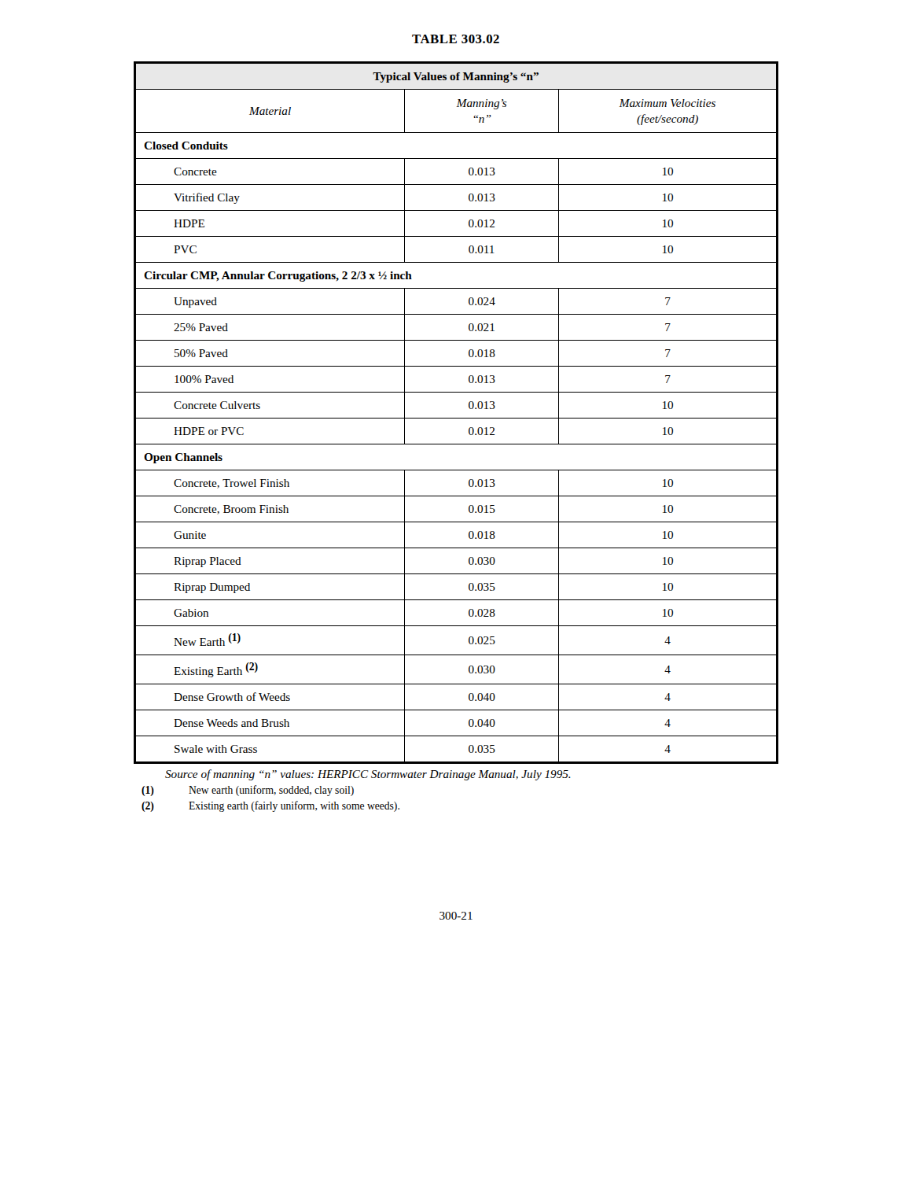TABLE 303.02
| Typical Values of Manning’s “n” |
| Material | Manning’s “n” | Maximum Velocities (feet/second) |
| Closed Conduits |
| Concrete | 0.013 | 10 |
| Vitrified Clay | 0.013 | 10 |
| HDPE | 0.012 | 10 |
| PVC | 0.011 | 10 |
| Circular CMP, Annular Corrugations, 2 2/3 x ½ inch |
| Unpaved | 0.024 | 7 |
| 25% Paved | 0.021 | 7 |
| 50% Paved | 0.018 | 7 |
| 100% Paved | 0.013 | 7 |
| Concrete Culverts | 0.013 | 10 |
| HDPE or PVC | 0.012 | 10 |
| Open Channels |
| Concrete, Trowel Finish | 0.013 | 10 |
| Concrete, Broom Finish | 0.015 | 10 |
| Gunite | 0.018 | 10 |
| Riprap Placed | 0.030 | 10 |
| Riprap Dumped | 0.035 | 10 |
| Gabion | 0.028 | 10 |
| New Earth (1) | 0.025 | 4 |
| Existing Earth (2) | 0.030 | 4 |
| Dense Growth of Weeds | 0.040 | 4 |
| Dense Weeds and Brush | 0.040 | 4 |
| Swale with Grass | 0.035 | 4 |
Source of manning “n” values: HERPICC Stormwater Drainage Manual, July 1995.
(1) New earth (uniform, sodded, clay soil)
(2) Existing earth (fairly uniform, with some weeds).
300-21